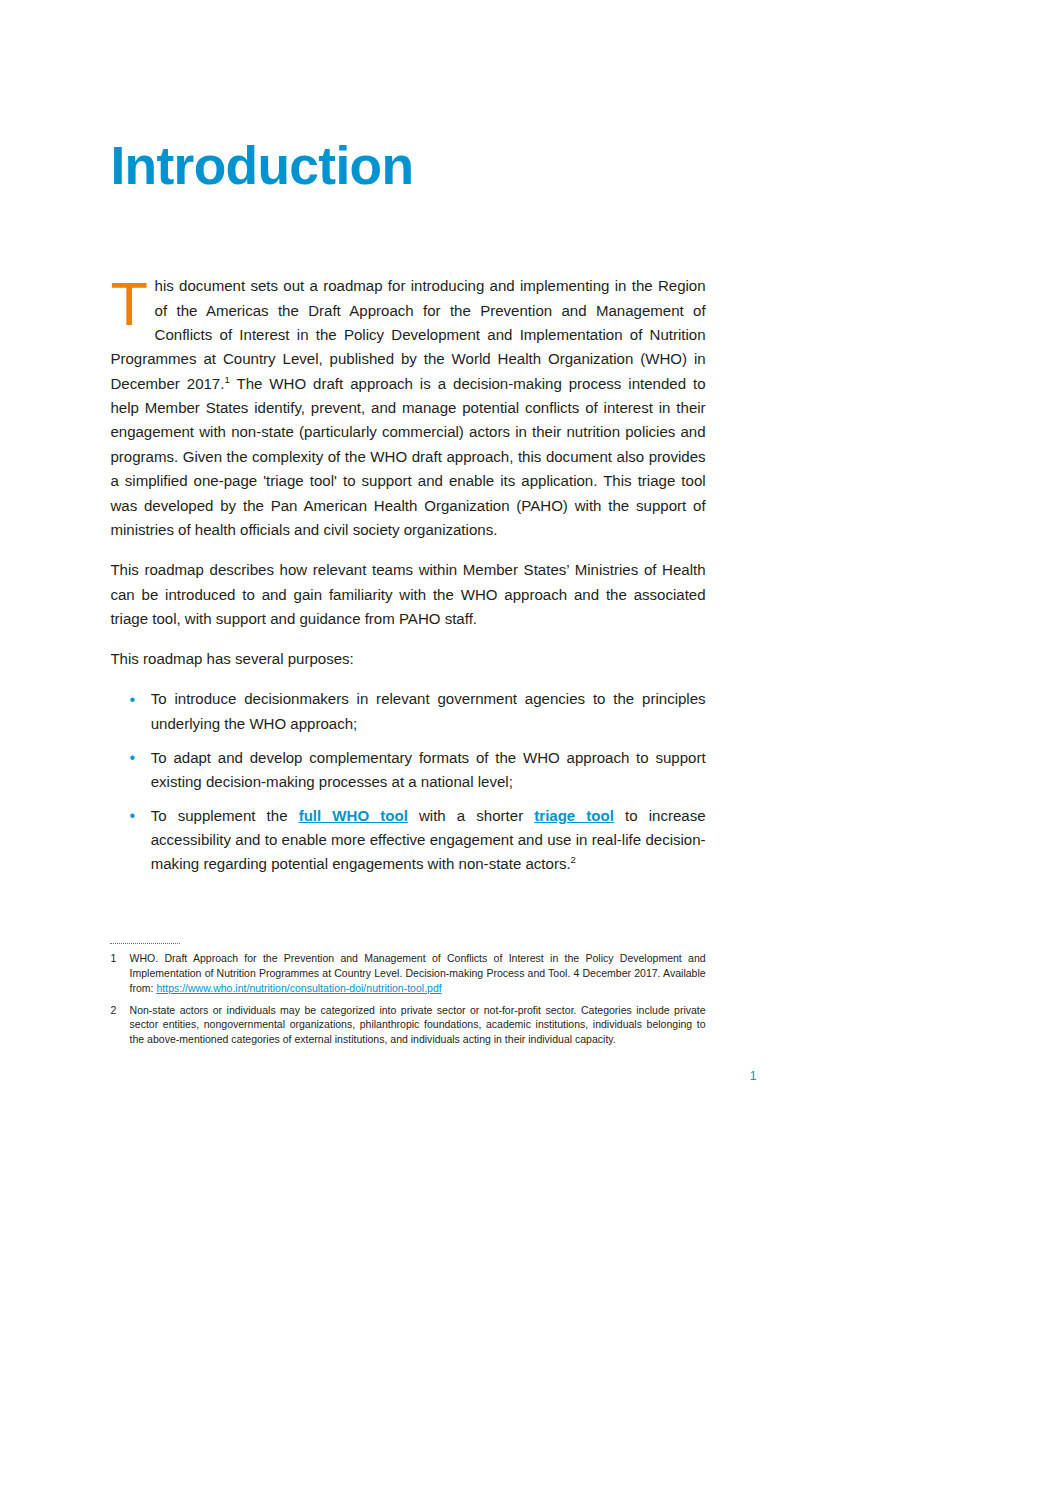Introduction
This document sets out a roadmap for introducing and implementing in the Region of the Americas the Draft Approach for the Prevention and Management of Conflicts of Interest in the Policy Development and Implementation of Nutrition Programmes at Country Level, published by the World Health Organization (WHO) in December 2017.1 The WHO draft approach is a decision-making process intended to help Member States identify, prevent, and manage potential conflicts of interest in their engagement with non-state (particularly commercial) actors in their nutrition policies and programs. Given the complexity of the WHO draft approach, this document also provides a simplified one-page 'triage tool' to support and enable its application. This triage tool was developed by the Pan American Health Organization (PAHO) with the support of ministries of health officials and civil society organizations.
This roadmap describes how relevant teams within Member States’ Ministries of Health can be introduced to and gain familiarity with the WHO approach and the associated triage tool, with support and guidance from PAHO staff.
This roadmap has several purposes:
To introduce decisionmakers in relevant government agencies to the principles underlying the WHO approach;
To adapt and develop complementary formats of the WHO approach to support existing decision-making processes at a national level;
To supplement the full WHO tool with a shorter triage tool to increase accessibility and to enable more effective engagement and use in real-life decision-making regarding potential engagements with non-state actors.2
1
WHO. Draft Approach for the Prevention and Management of Conflicts of Interest in the Policy Development and Implementation of Nutrition Programmes at Country Level. Decision-making Process and Tool. 4 December 2017. Available from: https://www.who.int/nutrition/consultation-doi/nutrition-tool.pdf
2
Non-state actors or individuals may be categorized into private sector or not-for-profit sector. Categories include private sector entities, nongovernmental organizations, philanthropic foundations, academic institutions, individuals belonging to the above-mentioned categories of external institutions, and individuals acting in their individual capacity.
1